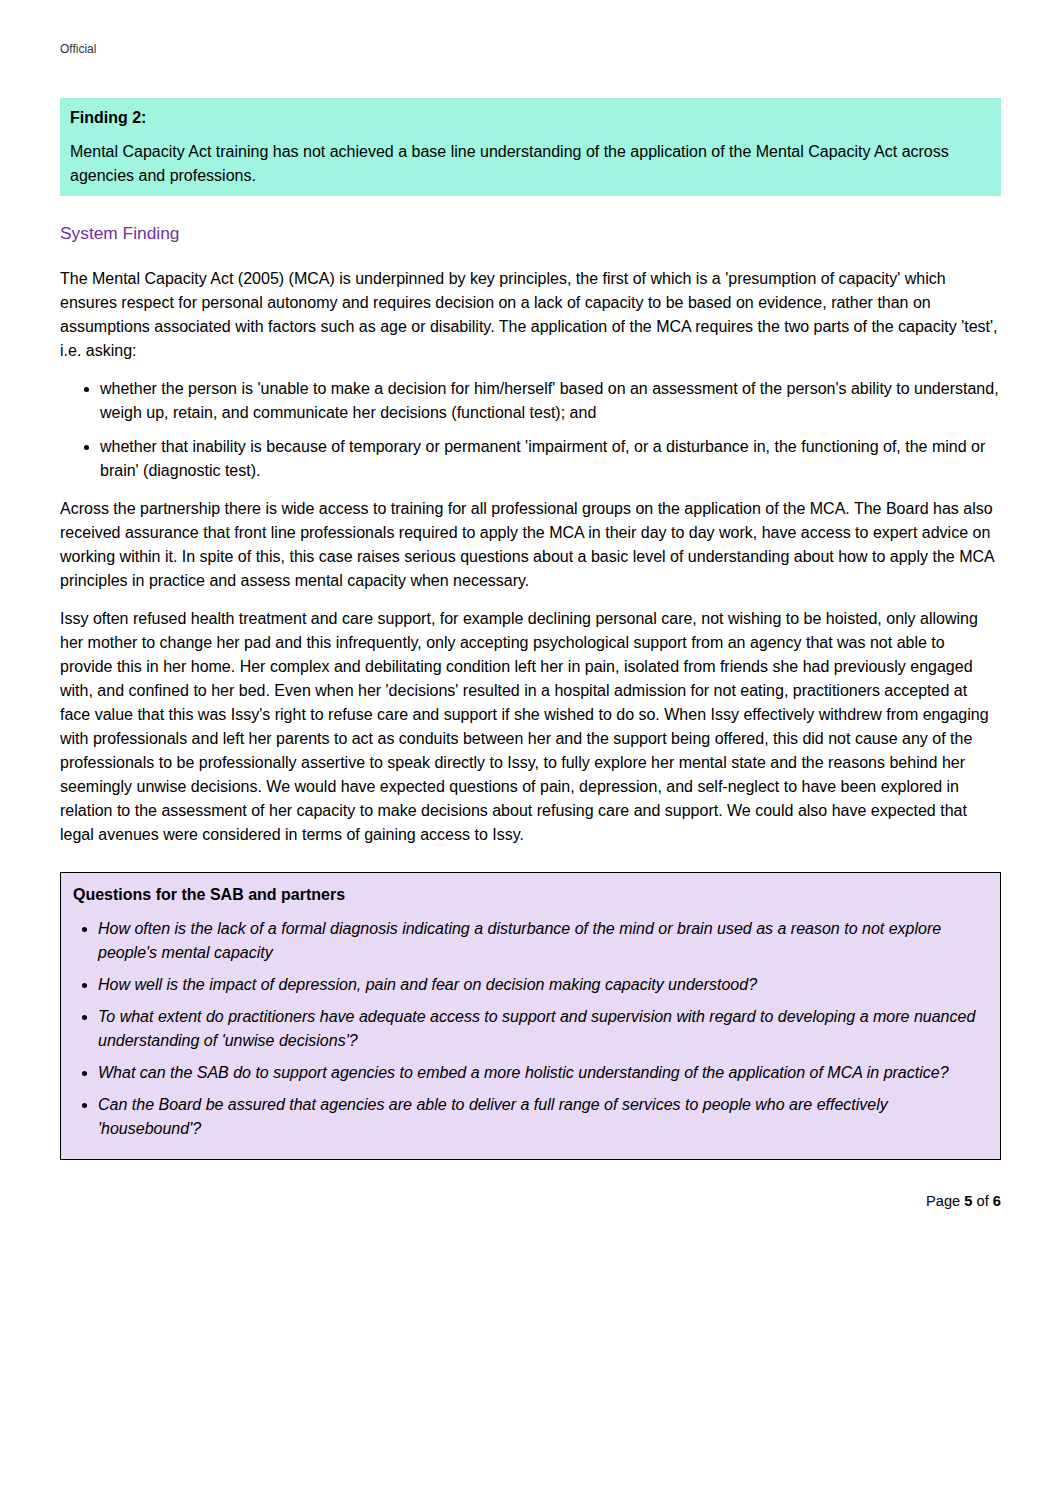Official
Finding 2:
Mental Capacity Act training has not achieved a base line understanding of the application of the Mental Capacity Act across agencies and professions.
System Finding
The Mental Capacity Act (2005) (MCA) is underpinned by key principles, the first of which is a 'presumption of capacity' which ensures respect for personal autonomy and requires decision on a lack of capacity to be based on evidence, rather than on assumptions associated with factors such as age or disability. The application of the MCA requires the two parts of the capacity 'test', i.e. asking:
whether the person is 'unable to make a decision for him/herself' based on an assessment of the person's ability to understand, weigh up, retain, and communicate her decisions (functional test); and
whether that inability is because of temporary or permanent 'impairment of, or a disturbance in, the functioning of, the mind or brain' (diagnostic test).
Across the partnership there is wide access to training for all professional groups on the application of the MCA. The Board has also received assurance that front line professionals required to apply the MCA in their day to day work, have access to expert advice on working within it. In spite of this, this case raises serious questions about a basic level of understanding about how to apply the MCA principles in practice and assess mental capacity when necessary.
Issy often refused health treatment and care support, for example declining personal care, not wishing to be hoisted, only allowing her mother to change her pad and this infrequently, only accepting psychological support from an agency that was not able to provide this in her home. Her complex and debilitating condition left her in pain, isolated from friends she had previously engaged with, and confined to her bed. Even when her 'decisions' resulted in a hospital admission for not eating, practitioners accepted at face value that this was Issy's right to refuse care and support if she wished to do so. When Issy effectively withdrew from engaging with professionals and left her parents to act as conduits between her and the support being offered, this did not cause any of the professionals to be professionally assertive to speak directly to Issy, to fully explore her mental state and the reasons behind her seemingly unwise decisions. We would have expected questions of pain, depression, and self-neglect to have been explored in relation to the assessment of her capacity to make decisions about refusing care and support. We could also have expected that legal avenues were considered in terms of gaining access to Issy.
Questions for the SAB and partners
How often is the lack of a formal diagnosis indicating a disturbance of the mind or brain used as a reason to not explore people's mental capacity
How well is the impact of depression, pain and fear on decision making capacity understood?
To what extent do practitioners have adequate access to support and supervision with regard to developing a more nuanced understanding of 'unwise decisions'?
What can the SAB do to support agencies to embed a more holistic understanding of the application of MCA in practice?
Can the Board be assured that agencies are able to deliver a full range of services to people who are effectively 'housebound'?
Page 5 of 6